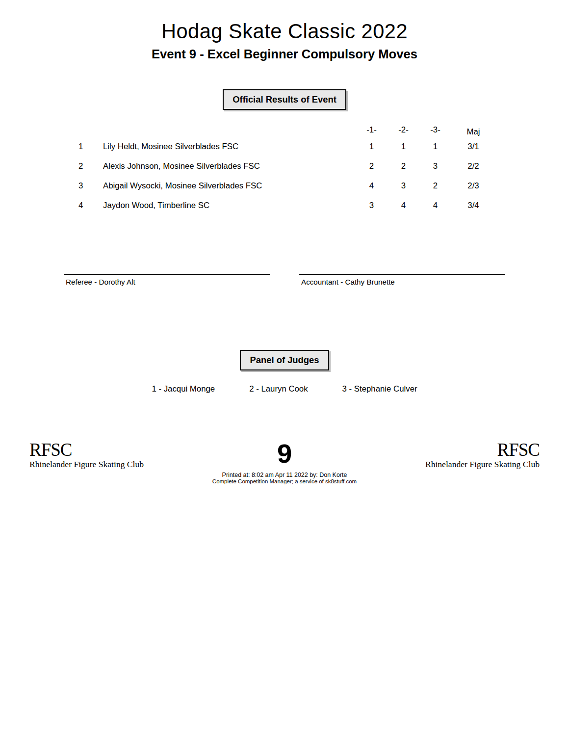Hodag Skate Classic 2022
Event 9 - Excel Beginner Compulsory Moves
Official Results of Event
| | | -1- | -2- | -3- | Maj |
| --- | --- | --- | --- | --- | --- |
| 1 | Lily Heldt, Mosinee Silverblades FSC | 1 | 1 | 1 | 3/1 |
| 2 | Alexis Johnson, Mosinee Silverblades FSC | 2 | 2 | 3 | 2/2 |
| 3 | Abigail Wysocki, Mosinee Silverblades FSC | 4 | 3 | 2 | 2/3 |
| 4 | Jaydon Wood, Timberline SC | 3 | 4 | 4 | 3/4 |
Referee - Dorothy Alt
Accountant - Cathy Brunette
Panel of Judges
1 - Jacqui Monge 2 - Lauryn Cook 3 - Stephanie Culver
RFSC
Rhinelander Figure Skating Club
RFSC
Rhinelander Figure Skating Club
9
Printed at: 8:02 am Apr 11 2022 by: Don Korte
Complete Competition Manager; a service of sk8stuff.com